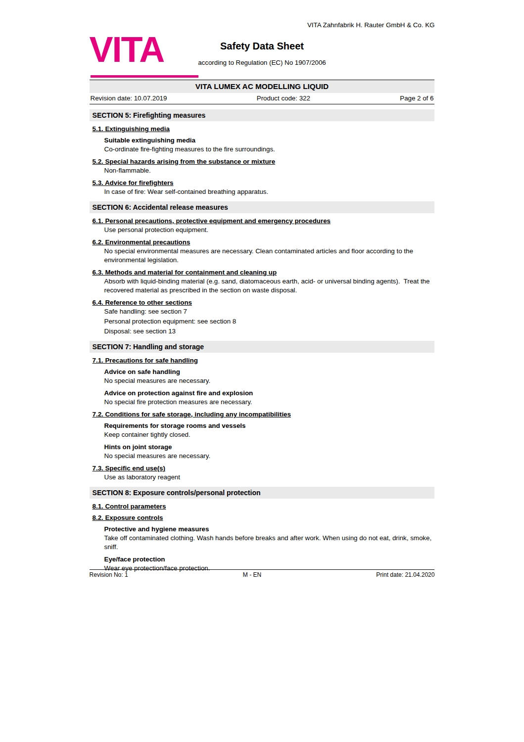VITA Zahnfabrik H. Rauter GmbH & Co. KG
VITA
Safety Data Sheet
according to Regulation (EC) No 1907/2006
VITA LUMEX AC MODELLING LIQUID
Revision date: 10.07.2019
Product code: 322
Page 2 of 6
SECTION 5: Firefighting measures
5.1. Extinguishing media
Suitable extinguishing media
Co-ordinate fire-fighting measures to the fire surroundings.
5.2. Special hazards arising from the substance or mixture
Non-flammable.
5.3. Advice for firefighters
In case of fire: Wear self-contained breathing apparatus.
SECTION 6: Accidental release measures
6.1. Personal precautions, protective equipment and emergency procedures
Use personal protection equipment.
6.2. Environmental precautions
No special environmental measures are necessary. Clean contaminated articles and floor according to the environmental legislation.
6.3. Methods and material for containment and cleaning up
Absorb with liquid-binding material (e.g. sand, diatomaceous earth, acid- or universal binding agents). Treat the recovered material as prescribed in the section on waste disposal.
6.4. Reference to other sections
Safe handling: see section 7
Personal protection equipment: see section 8
Disposal: see section 13
SECTION 7: Handling and storage
7.1. Precautions for safe handling
Advice on safe handling
No special measures are necessary.
Advice on protection against fire and explosion
No special fire protection measures are necessary.
7.2. Conditions for safe storage, including any incompatibilities
Requirements for storage rooms and vessels
Keep container tightly closed.
Hints on joint storage
No special measures are necessary.
7.3. Specific end use(s)
Use as laboratory reagent
SECTION 8: Exposure controls/personal protection
8.1. Control parameters
8.2. Exposure controls
Protective and hygiene measures
Take off contaminated clothing. Wash hands before breaks and after work. When using do not eat, drink, smoke, sniff.
Eye/face protection
Wear eye protection/face protection.
Revision No: 1
M - EN
Print date: 21.04.2020